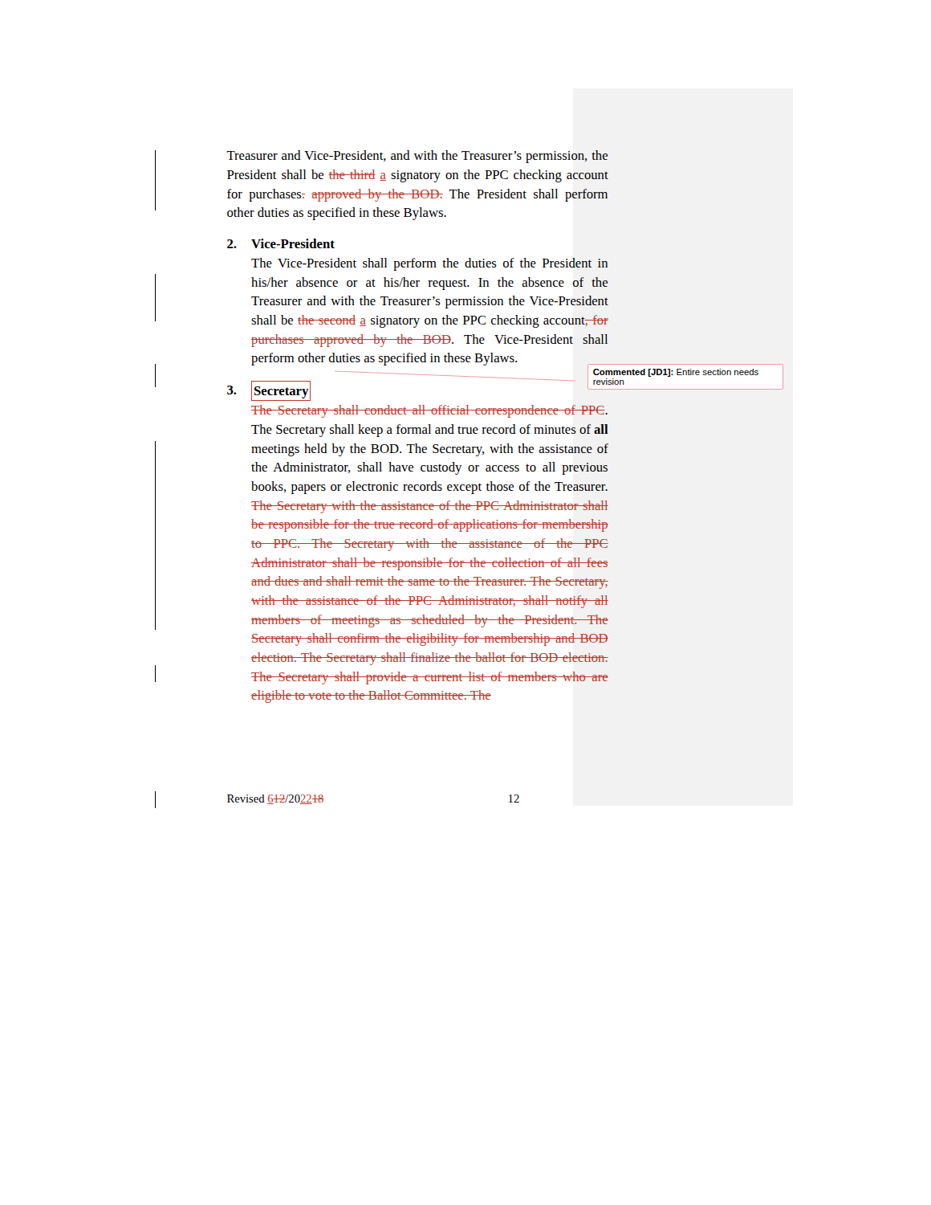Treasurer and Vice-President, and with the Treasurer’s permission, the President shall be the third a signatory on the PPC checking account for purchases. approved by the BOD. The President shall perform other duties as specified in these Bylaws.
2. Vice-President
The Vice-President shall perform the duties of the President in his/her absence or at his/her request. In the absence of the Treasurer and with the Treasurer’s permission the Vice-President shall be the second a signatory on the PPC checking account, for purchases approved by the BOD. The Vice-President shall perform other duties as specified in these Bylaws.
3. Secretary
The Secretary shall conduct all official correspondence of PPC. The Secretary shall keep a formal and true record of minutes of all meetings held by the BOD. The Secretary, with the assistance of the Administrator, shall have custody or access to all previous books, papers or electronic records except those of the Treasurer. The Secretary with the assistance of the PPC Administrator shall be responsible for the true record of applications for membership to PPC. The Secretary with the assistance of the PPC Administrator shall be responsible for the collection of all fees and dues and shall remit the same to the Treasurer. The Secretary, with the assistance of the PPC Administrator, shall notify all members of meetings as scheduled by the President. The Secretary shall confirm the eligibility for membership and BOD election. The Secretary shall finalize the ballot for BOD election. The Secretary shall provide a current list of members who are eligible to vote to the Ballot Committee. The
Commented [JD1]: Entire section needs revision
Revised 612/202218
12